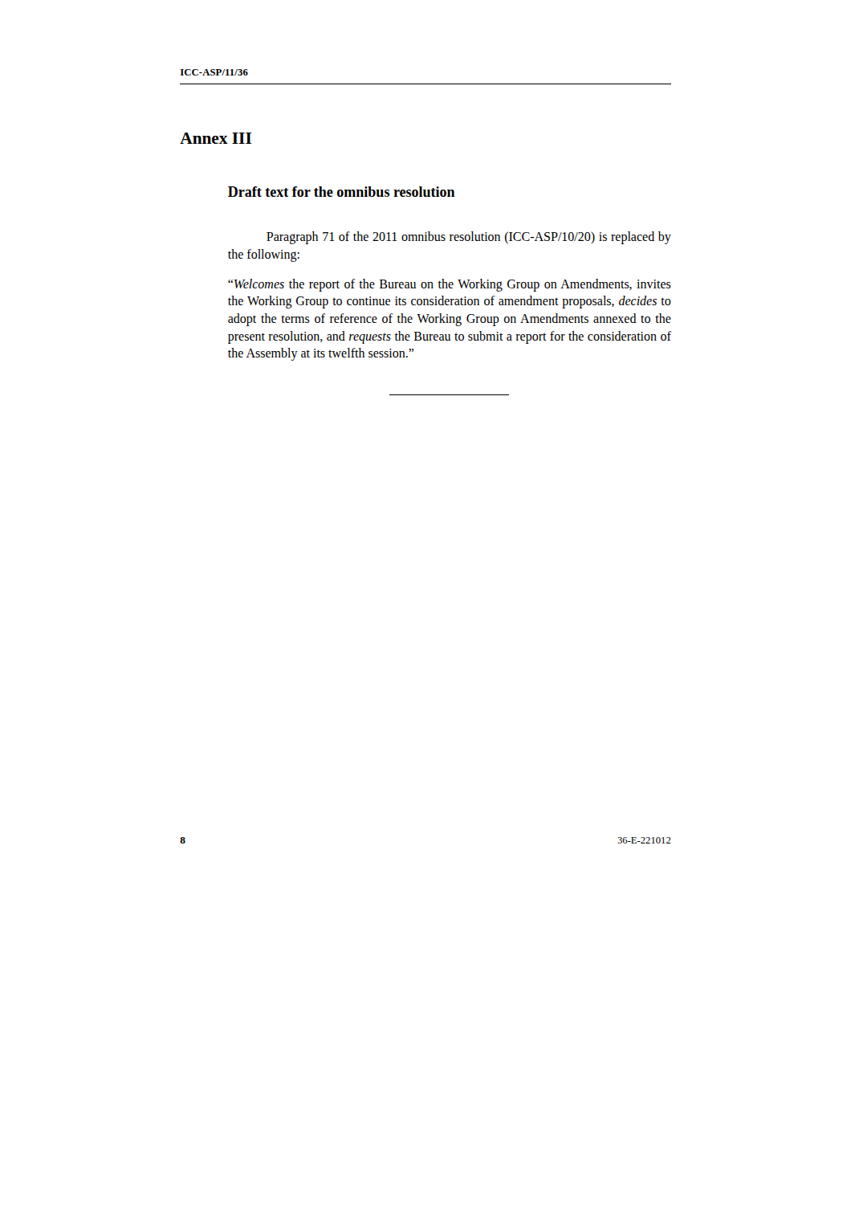ICC-ASP/11/36
Annex III
Draft text for the omnibus resolution
Paragraph 71 of the 2011 omnibus resolution (ICC-ASP/10/20) is replaced by the following:
“Welcomes the report of the Bureau on the Working Group on Amendments, invites the Working Group to continue its consideration of amendment proposals, decides to adopt the terms of reference of the Working Group on Amendments annexed to the present resolution, and requests the Bureau to submit a report for the consideration of the Assembly at its twelfth session.”
8
36-E-221012